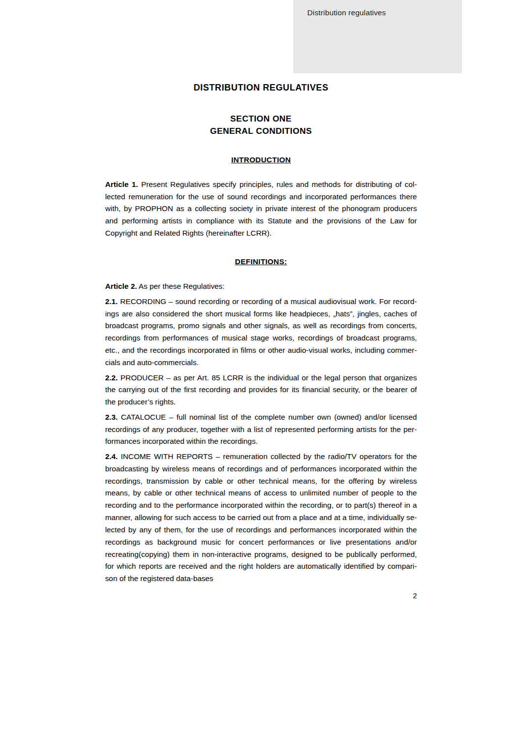Distribution regulatives
DISTRIBUTION REGULATIVES
SECTION ONE
GENERAL CONDITIONS
INTRODUCTION
Article 1. Present Regulatives specify principles, rules and methods for distributing of collected remuneration for the use of sound recordings and incorporated performances there with, by PROPHON as a collecting society in private interest of the phonogram producers and performing artists in compliance with its Statute and the provisions of the Law for Copyright and Related Rights (hereinafter LCRR).
DEFINITIONS:
Article 2. As per these Regulatives:
2.1. RECORDING – sound recording or recording of a musical audiovisual work. For recordings are also considered the short musical forms like headpieces, „hats”, jingles, caches of broadcast programs, promo signals and other signals, as well as recordings from concerts, recordings from performances of musical stage works, recordings of broadcast programs, etc., and the recordings incorporated in films or other audio-visual works, including commercials and auto-commercials.
2.2. PRODUCER – as per Art. 85 LCRR is the individual or the legal person that organizes the carrying out of the first recording and provides for its financial security, or the bearer of the producer’s rights.
2.3. CATALOCUE – full nominal list of the complete number own (owned) and/or licensed recordings of any producer, together with a list of represented performing artists for the performances incorporated within the recordings.
2.4. INCOME WITH REPORTS – remuneration collected by the radio/TV operators for the broadcasting by wireless means of recordings and of performances incorporated within the recordings, transmission by cable or other technical means, for the offering by wireless means, by cable or other technical means of access to unlimited number of people to the recording and to the performance incorporated within the recording, or to part(s) thereof in a manner, allowing for such access to be carried out from a place and at a time, individually selected by any of them, for the use of recordings and performances incorporated within the recordings as background music for concert performances or live presentations and/or recreating(copying) them in non-interactive programs, designed to be publically performed, for which reports are received and the right holders are automatically identified by comparison of the registered data-bases
2